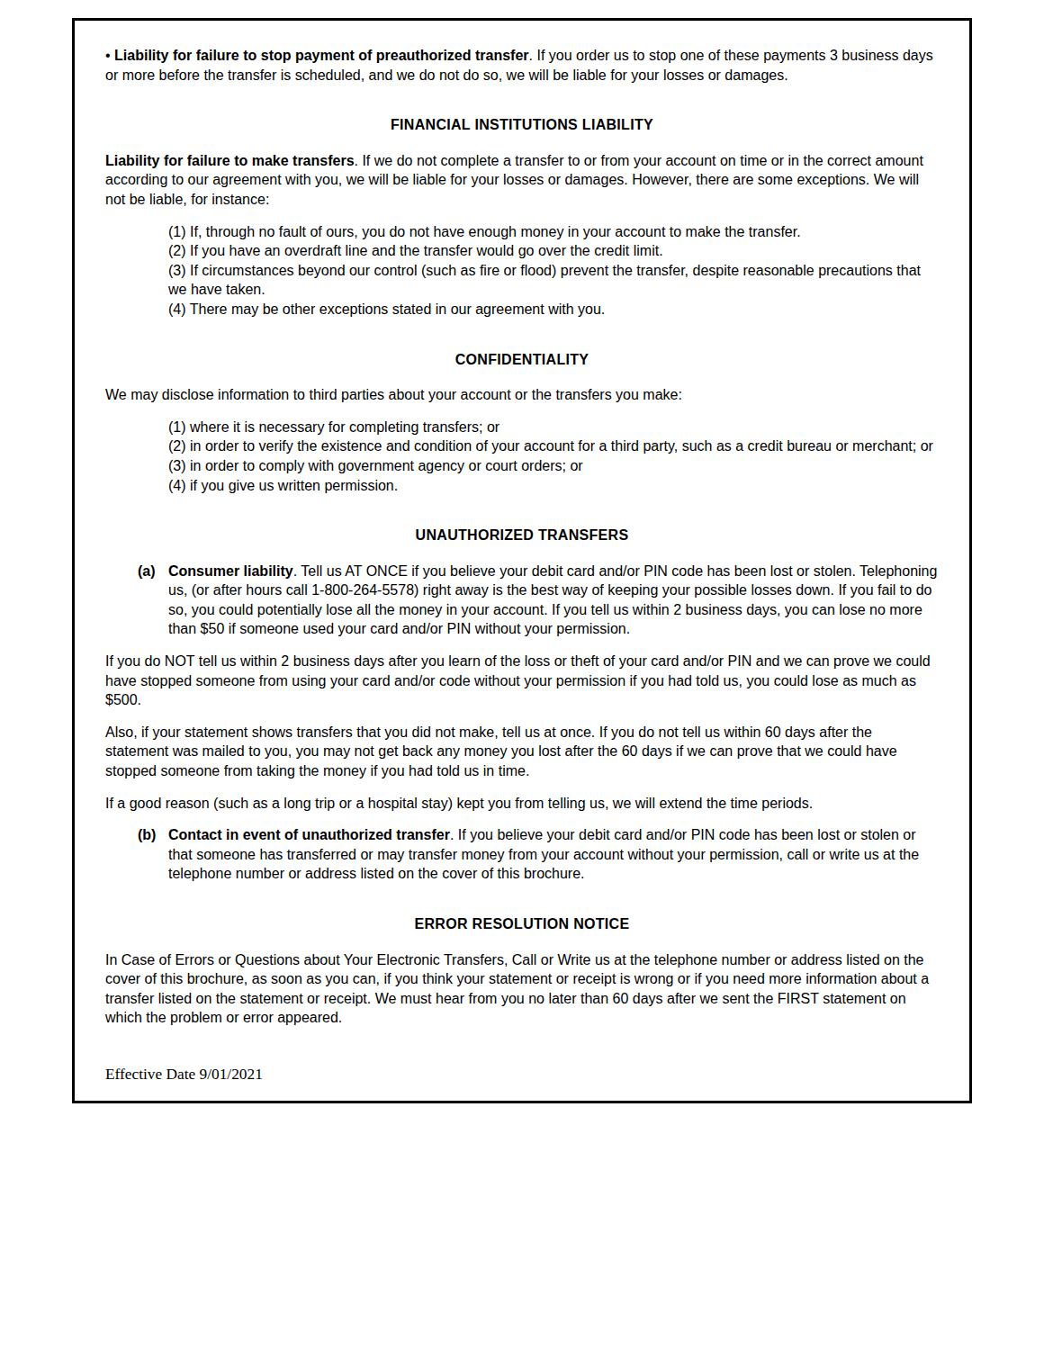• Liability for failure to stop payment of preauthorized transfer. If you order us to stop one of these payments 3 business days or more before the transfer is scheduled, and we do not do so, we will be liable for your losses or damages.
FINANCIAL INSTITUTIONS LIABILITY
Liability for failure to make transfers. If we do not complete a transfer to or from your account on time or in the correct amount according to our agreement with you, we will be liable for your losses or damages. However, there are some exceptions. We will not be liable, for instance:
(1) If, through no fault of ours, you do not have enough money in your account to make the transfer.
(2) If you have an overdraft line and the transfer would go over the credit limit.
(3) If circumstances beyond our control (such as fire or flood) prevent the transfer, despite reasonable precautions that we have taken.
(4) There may be other exceptions stated in our agreement with you.
CONFIDENTIALITY
We may disclose information to third parties about your account or the transfers you make:
(1) where it is necessary for completing transfers; or
(2) in order to verify the existence and condition of your account for a third party, such as a credit bureau or merchant; or
(3) in order to comply with government agency or court orders; or
(4) if you give us written permission.
UNAUTHORIZED TRANSFERS
Consumer liability. Tell us AT ONCE if you believe your debit card and/or PIN code has been lost or stolen. Telephoning us, (or after hours call 1-800-264-5578) right away is the best way of keeping your possible losses down. If you fail to do so, you could potentially lose all the money in your account. If you tell us within 2 business days, you can lose no more than $50 if someone used your card and/or PIN without your permission.
If you do NOT tell us within 2 business days after you learn of the loss or theft of your card and/or PIN and we can prove we could have stopped someone from using your card and/or code without your permission if you had told us, you could lose as much as $500.
Also, if your statement shows transfers that you did not make, tell us at once. If you do not tell us within 60 days after the statement was mailed to you, you may not get back any money you lost after the 60 days if we can prove that we could have stopped someone from taking the money if you had told us in time.
If a good reason (such as a long trip or a hospital stay) kept you from telling us, we will extend the time periods.
Contact in event of unauthorized transfer. If you believe your debit card and/or PIN code has been lost or stolen or that someone has transferred or may transfer money from your account without your permission, call or write us at the telephone number or address listed on the cover of this brochure.
ERROR RESOLUTION NOTICE
In Case of Errors or Questions about Your Electronic Transfers, Call or Write us at the telephone number or address listed on the cover of this brochure, as soon as you can, if you think your statement or receipt is wrong or if you need more information about a transfer listed on the statement or receipt. We must hear from you no later than 60 days after we sent the FIRST statement on which the problem or error appeared.
Effective Date 9/01/2021